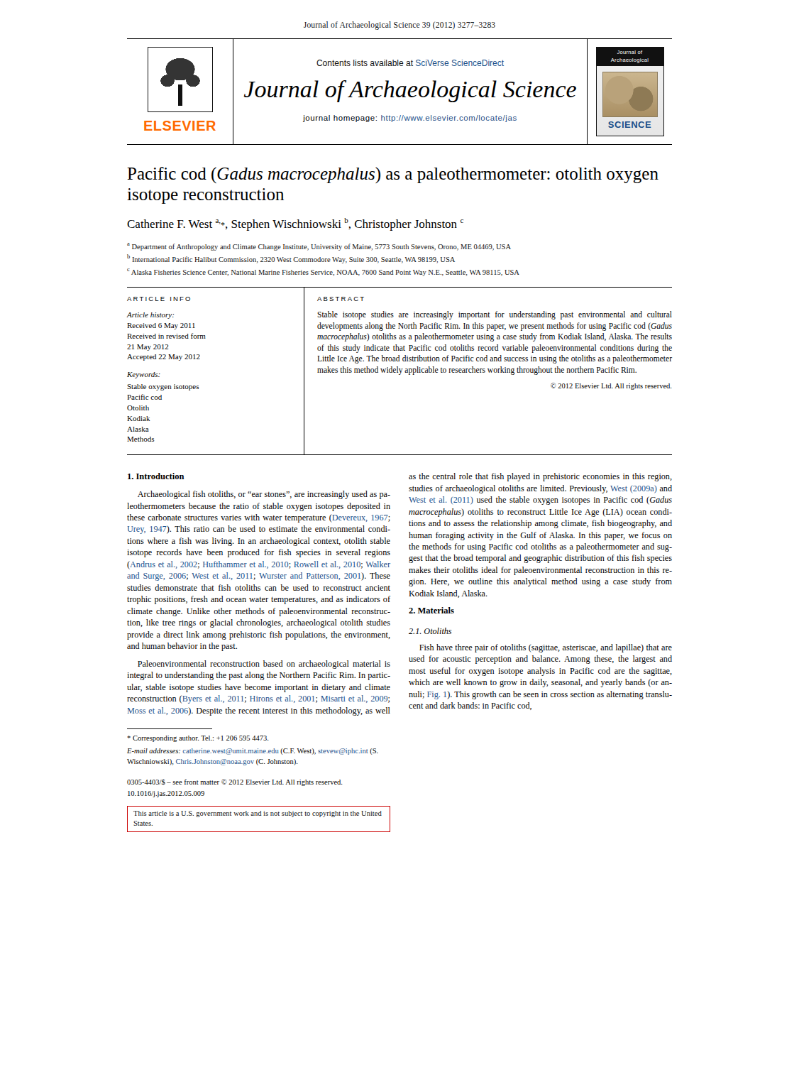Journal of Archaeological Science 39 (2012) 3277–3283
ELSEVIER
Contents lists available at SciVerse ScienceDirect
Journal of Archaeological Science
journal homepage: http://www.elsevier.com/locate/jas
Journal of Archaeological
SCIENCE
Pacific cod (Gadus macrocephalus) as a paleothermometer: otolith oxygen isotope reconstruction
Catherine F. West a,*, Stephen Wischniowski b, Christopher Johnston c
a Department of Anthropology and Climate Change Institute, University of Maine, 5773 South Stevens, Orono, ME 04469, USA
b International Pacific Halibut Commission, 2320 West Commodore Way, Suite 300, Seattle, WA 98199, USA
c Alaska Fisheries Science Center, National Marine Fisheries Service, NOAA, 7600 Sand Point Way N.E., Seattle, WA 98115, USA
Article info
Article history:
Received 6 May 2011
Received in revised form
21 May 2012
Accepted 22 May 2012
Keywords:
Stable oxygen isotopes
Pacific cod
Otolith
Kodiak
Alaska
Methods
Abstract
Stable isotope studies are increasingly important for understanding past environmental and cultural developments along the North Pacific Rim. In this paper, we present methods for using Pacific cod (Gadus macrocephalus) otoliths as a paleothermometer using a case study from Kodiak Island, Alaska. The results of this study indicate that Pacific cod otoliths record variable paleoenvironmental conditions during the Little Ice Age. The broad distribution of Pacific cod and success in using the otoliths as a paleothermometer makes this method widely applicable to researchers working throughout the northern Pacific Rim.
© 2012 Elsevier Ltd. All rights reserved.
1. Introduction
Archaeological fish otoliths, or “ear stones”, are increasingly used as paleothermometers because the ratio of stable oxygen isotopes deposited in these carbonate structures varies with water temperature (Devereux, 1967; Urey, 1947). This ratio can be used to estimate the environmental conditions where a fish was living. In an archaeological context, otolith stable isotope records have been produced for fish species in several regions (Andrus et al., 2002; Hufthammer et al., 2010; Rowell et al., 2010; Walker and Surge, 2006; West et al., 2011; Wurster and Patterson, 2001). These studies demonstrate that fish otoliths can be used to reconstruct ancient trophic positions, fresh and ocean water temperatures, and as indicators of climate change. Unlike other methods of paleoenvironmental reconstruction, like tree rings or glacial chronologies, archaeological otolith studies provide a direct link among prehistoric fish populations, the environment, and human behavior in the past.
Paleoenvironmental reconstruction based on archaeological material is integral to understanding the past along the Northern Pacific Rim. In particular, stable isotope studies have become important in dietary and climate reconstruction (Byers et al., 2011; Hirons et al., 2001; Misarti et al., 2009; Moss et al., 2006). Despite the recent interest in this methodology, as well as the central role that fish played in prehistoric economies in this region, studies of archaeological otoliths are limited. Previously, West (2009a) and West et al. (2011) used the stable oxygen isotopes in Pacific cod (Gadus macrocephalus) otoliths to reconstruct Little Ice Age (LIA) ocean conditions and to assess the relationship among climate, fish biogeography, and human foraging activity in the Gulf of Alaska. In this paper, we focus on the methods for using Pacific cod otoliths as a paleothermometer and suggest that the broad temporal and geographic distribution of this fish species makes their otoliths ideal for paleoenvironmental reconstruction in this region. Here, we outline this analytical method using a case study from Kodiak Island, Alaska.
2. Materials
2.1. Otoliths
Fish have three pair of otoliths (sagittae, asteriscae, and lapillae) that are used for acoustic perception and balance. Among these, the largest and most useful for oxygen isotope analysis in Pacific cod are the sagittae, which are well known to grow in daily, seasonal, and yearly bands (or annuli; Fig. 1). This growth can be seen in cross section as alternating translucent and dark bands: in Pacific cod,
* Corresponding author. Tel.: +1 206 595 4473.
E-mail addresses: catherine.west@umit.maine.edu (C.F. West), stevew@iphc.int (S. Wischniowski), Chris.Johnston@noaa.gov (C. Johnston).
0305-4403/$ – see front matter © 2012 Elsevier Ltd. All rights reserved.
10.1016/j.jas.2012.05.009
This article is a U.S. government work and is not subject to copyright in the United States.